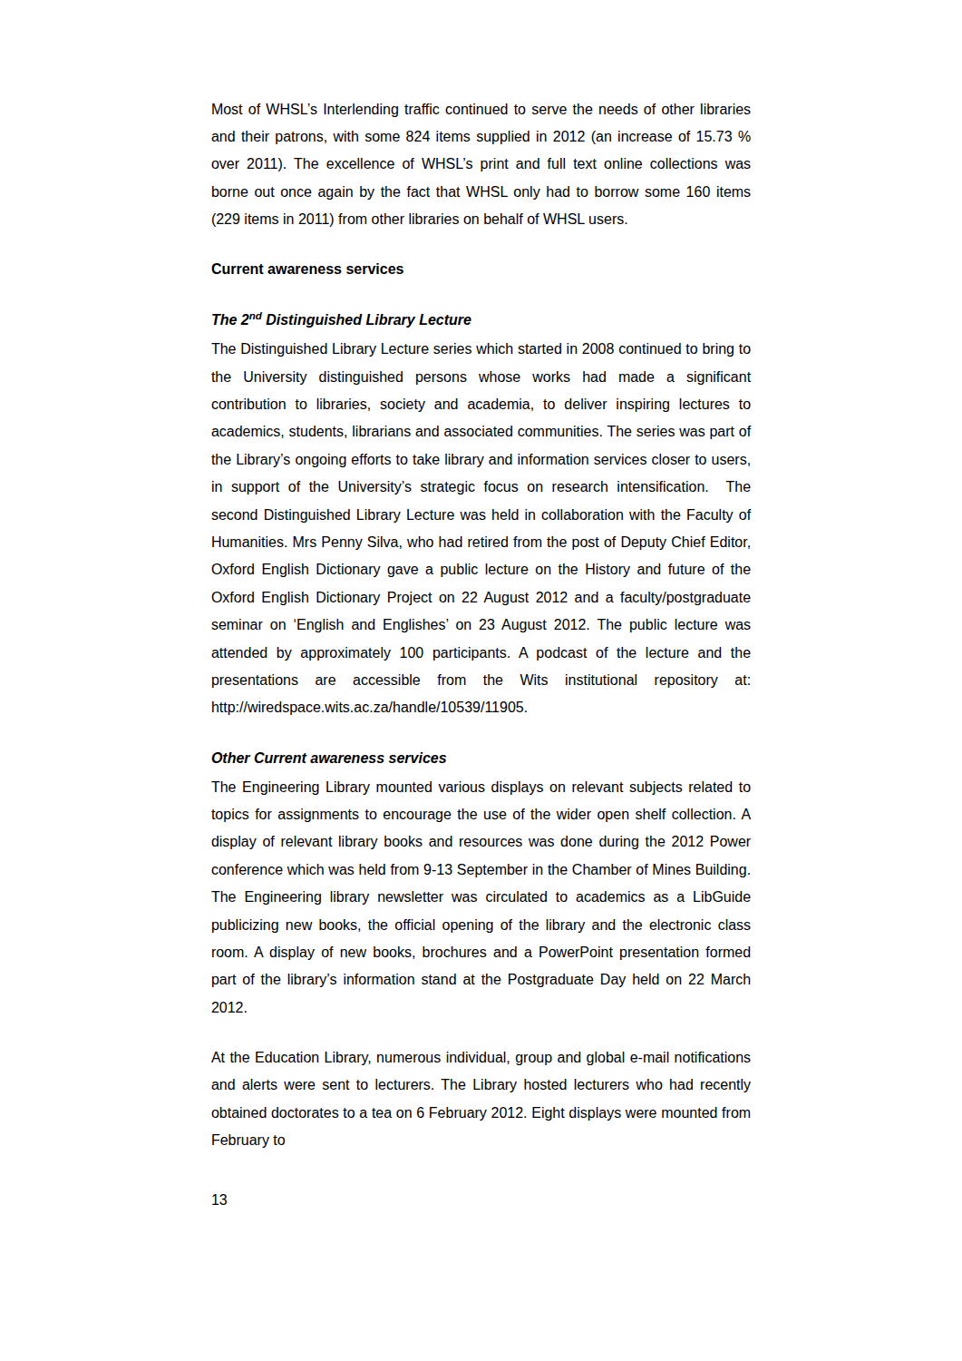Most of WHSL’s Interlending traffic continued to serve the needs of other libraries and their patrons, with some 824 items supplied in 2012 (an increase of 15.73 % over 2011). The excellence of WHSL’s print and full text online collections was borne out once again by the fact that WHSL only had to borrow some 160 items (229 items in 2011) from other libraries on behalf of WHSL users.
Current awareness services
The 2nd Distinguished Library Lecture
The Distinguished Library Lecture series which started in 2008 continued to bring to the University distinguished persons whose works had made a significant contribution to libraries, society and academia, to deliver inspiring lectures to academics, students, librarians and associated communities. The series was part of the Library’s ongoing efforts to take library and information services closer to users, in support of the University’s strategic focus on research intensification. The second Distinguished Library Lecture was held in collaboration with the Faculty of Humanities. Mrs Penny Silva, who had retired from the post of Deputy Chief Editor, Oxford English Dictionary gave a public lecture on the History and future of the Oxford English Dictionary Project on 22 August 2012 and a faculty/postgraduate seminar on ‘English and Englishes’ on 23 August 2012. The public lecture was attended by approximately 100 participants. A podcast of the lecture and the presentations are accessible from the Wits institutional repository at: http://wiredspace.wits.ac.za/handle/10539/11905.
Other Current awareness services
The Engineering Library mounted various displays on relevant subjects related to topics for assignments to encourage the use of the wider open shelf collection. A display of relevant library books and resources was done during the 2012 Power conference which was held from 9-13 September in the Chamber of Mines Building. The Engineering library newsletter was circulated to academics as a LibGuide publicizing new books, the official opening of the library and the electronic class room. A display of new books, brochures and a PowerPoint presentation formed part of the library’s information stand at the Postgraduate Day held on 22 March 2012.
At the Education Library, numerous individual, group and global e-mail notifications and alerts were sent to lecturers. The Library hosted lecturers who had recently obtained doctorates to a tea on 6 February 2012. Eight displays were mounted from February to
13